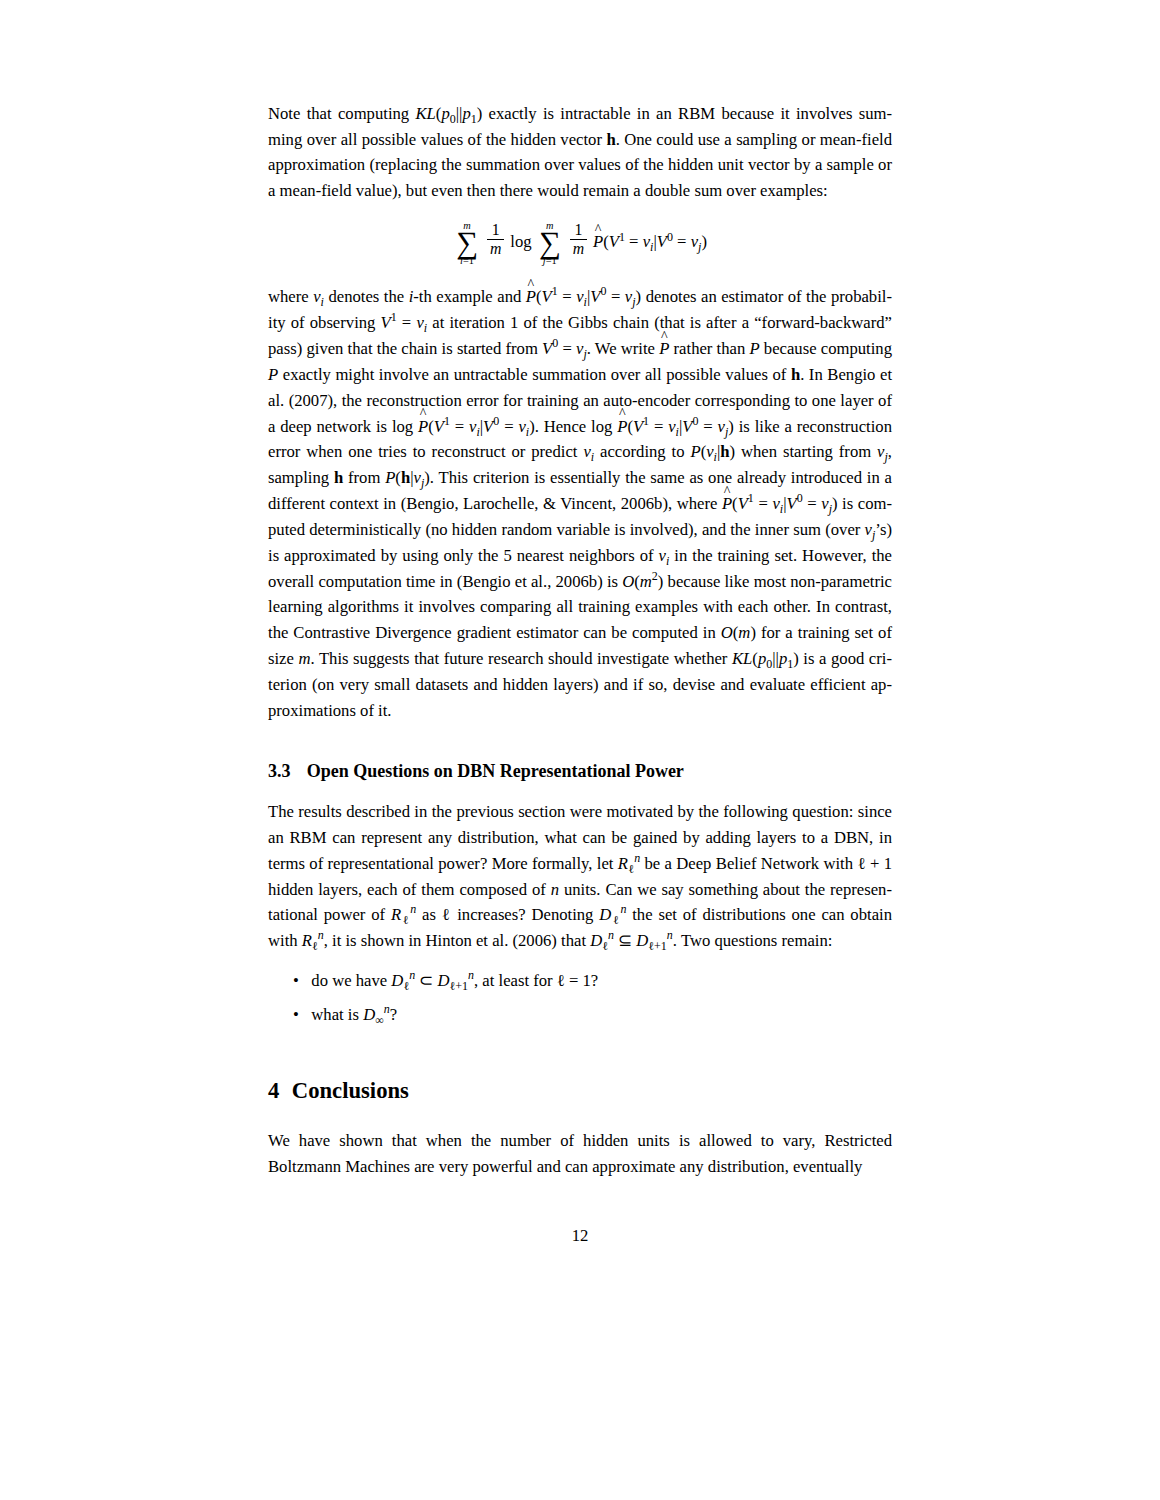Note that computing KL(p0||p1) exactly is intractable in an RBM because it involves summing over all possible values of the hidden vector h. One could use a sampling or mean-field approximation (replacing the summation over values of the hidden unit vector by a sample or a mean-field value), but even then there would remain a double sum over examples:
m∑i=1 1 m log m∑j=1 1 m P(V1 = vi|V0 = vj)
where vi denotes the i-th example and P(V1 = vi|V0 = vj) denotes an estimator of the probability of observing V1 = vi at iteration 1 of the Gibbs chain (that is after a “forward-backward” pass) given that the chain is started from V0 = vj. We write P rather than P because computing P exactly might involve an untractable summation over all possible values of h. In Bengio et al. (2007), the reconstruction error for training an auto-encoder corresponding to one layer of a deep network is log P(V1 = vi|V0 = vi). Hence log P(V1 = vi|V0 = vj) is like a reconstruction error when one tries to reconstruct or predict vi according to P(vi|h) when starting from vj, sampling h from P(h|vj). This criterion is essentially the same as one already introduced in a different context in (Bengio, Larochelle, & Vincent, 2006b), where P(V1 = vi|V0 = vj) is computed deterministically (no hidden random variable is involved), and the inner sum (over vj’s) is approximated by using only the 5 nearest neighbors of vi in the training set. However, the overall computation time in (Bengio et al., 2006b) is O(m2) because like most non-parametric learning algorithms it involves comparing all training examples with each other. In contrast, the Contrastive Divergence gradient estimator can be computed in O(m) for a training set of size m. This suggests that future research should investigate whether KL(p0||p1) is a good criterion (on very small datasets and hidden layers) and if so, devise and evaluate efficient approximations of it.
3.3 Open Questions on DBN Representational Power
The results described in the previous section were motivated by the following question: since an RBM can represent any distribution, what can be gained by adding layers to a DBN, in terms of representational power? More formally, let Rℓn be a Deep Belief Network with ℓ + 1 hidden layers, each of them composed of n units. Can we say something about the representational power of Rℓn as ℓ increases? Denoting Dℓn the set of distributions one can obtain with Rℓn, it is shown in Hinton et al. (2006) that Dℓn ⊆ Dℓ+1n. Two questions remain:
do we have Dℓn ⊂ Dℓ+1n, at least for ℓ = 1?
what is D∞n?
4 Conclusions
We have shown that when the number of hidden units is allowed to vary, Restricted Boltzmann Machines are very powerful and can approximate any distribution, eventually
12